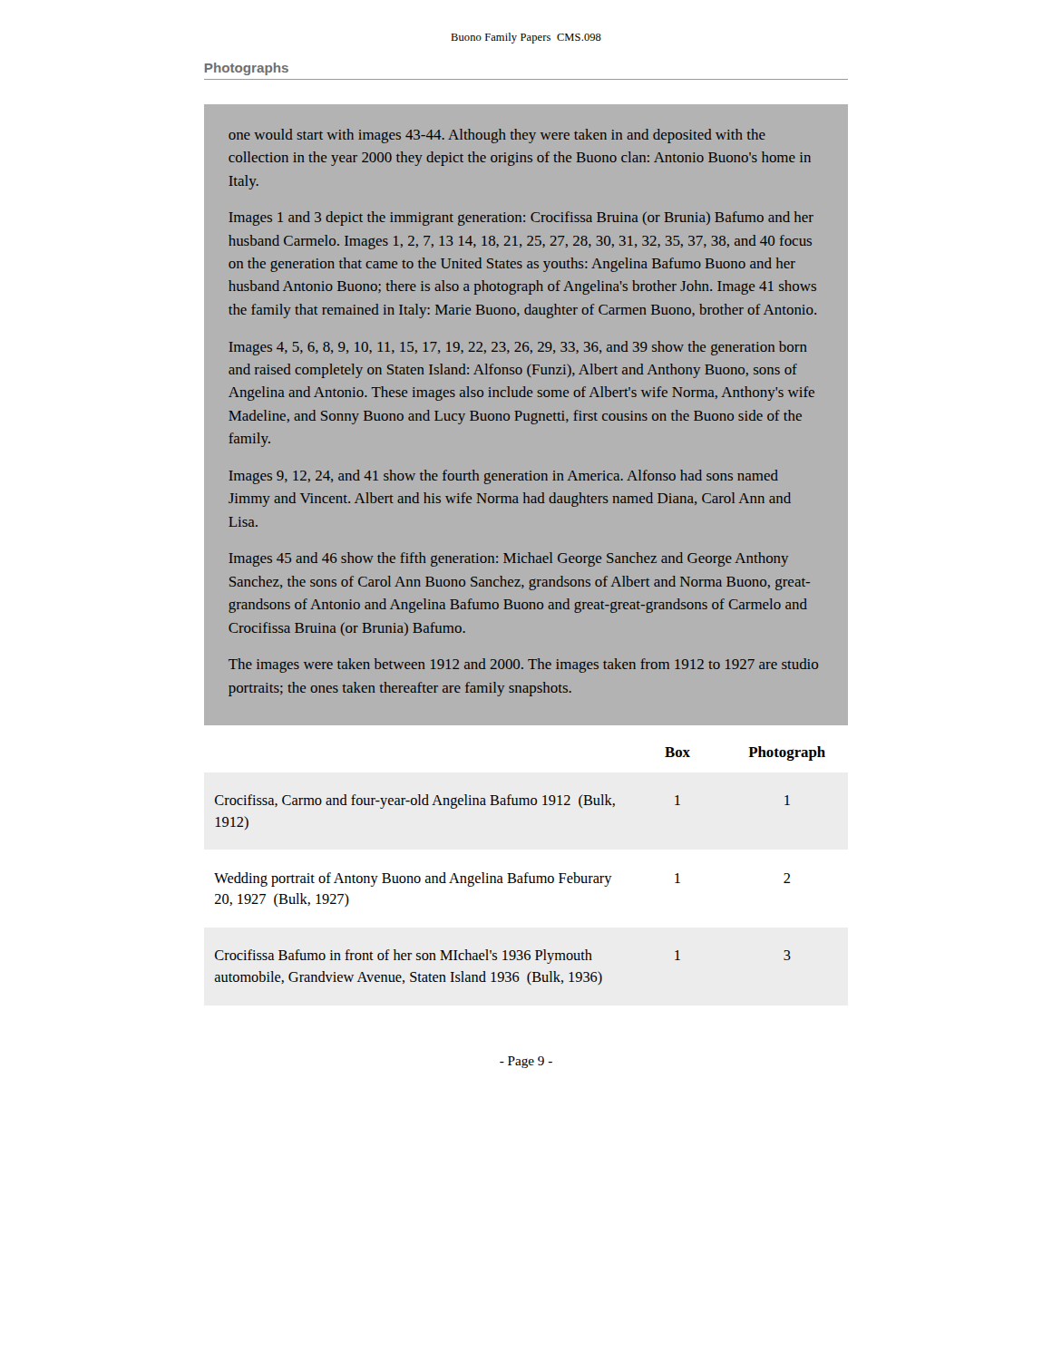Buono Family Papers CMS.098
Photographs
one would start with images 43-44. Although they were taken in and deposited with the collection in the year 2000 they depict the origins of the Buono clan: Antonio Buono's home in Italy.
Images 1 and 3 depict the immigrant generation: Crocifissa Bruina (or Brunia) Bafumo and her husband Carmelo. Images 1, 2, 7, 13 14, 18, 21, 25, 27, 28, 30, 31, 32, 35, 37, 38, and 40 focus on the generation that came to the United States as youths: Angelina Bafumo Buono and her husband Antonio Buono; there is also a photograph of Angelina's brother John. Image 41 shows the family that remained in Italy: Marie Buono, daughter of Carmen Buono, brother of Antonio.
Images 4, 5, 6, 8, 9, 10, 11, 15, 17, 19, 22, 23, 26, 29, 33, 36, and 39 show the generation born and raised completely on Staten Island: Alfonso (Funzi), Albert and Anthony Buono, sons of Angelina and Antonio. These images also include some of Albert's wife Norma, Anthony's wife Madeline, and Sonny Buono and Lucy Buono Pugnetti, first cousins on the Buono side of the family.
Images 9, 12, 24, and 41 show the fourth generation in America. Alfonso had sons named Jimmy and Vincent. Albert and his wife Norma had daughters named Diana, Carol Ann and Lisa.
Images 45 and 46 show the fifth generation: Michael George Sanchez and George Anthony Sanchez, the sons of Carol Ann Buono Sanchez, grandsons of Albert and Norma Buono, great-grandsons of Antonio and Angelina Bafumo Buono and great-great-grandsons of Carmelo and Crocifissa Bruina (or Brunia) Bafumo.
The images were taken between 1912 and 2000. The images taken from 1912 to 1927 are studio portraits; the ones taken thereafter are family snapshots.
| | Box | Photograph |
| --- | --- | --- |
| Crocifissa, Carmo and four-year-old Angelina Bafumo 1912 (Bulk, 1912) | 1 | 1 |
| Wedding portrait of Antony Buono and Angelina Bafumo Feburary 20, 1927 (Bulk, 1927) | 1 | 2 |
| Crocifissa Bafumo in front of her son MIchael's 1936 Plymouth automobile, Grandview Avenue, Staten Island 1936 (Bulk, 1936) | 1 | 3 |
- Page 9 -